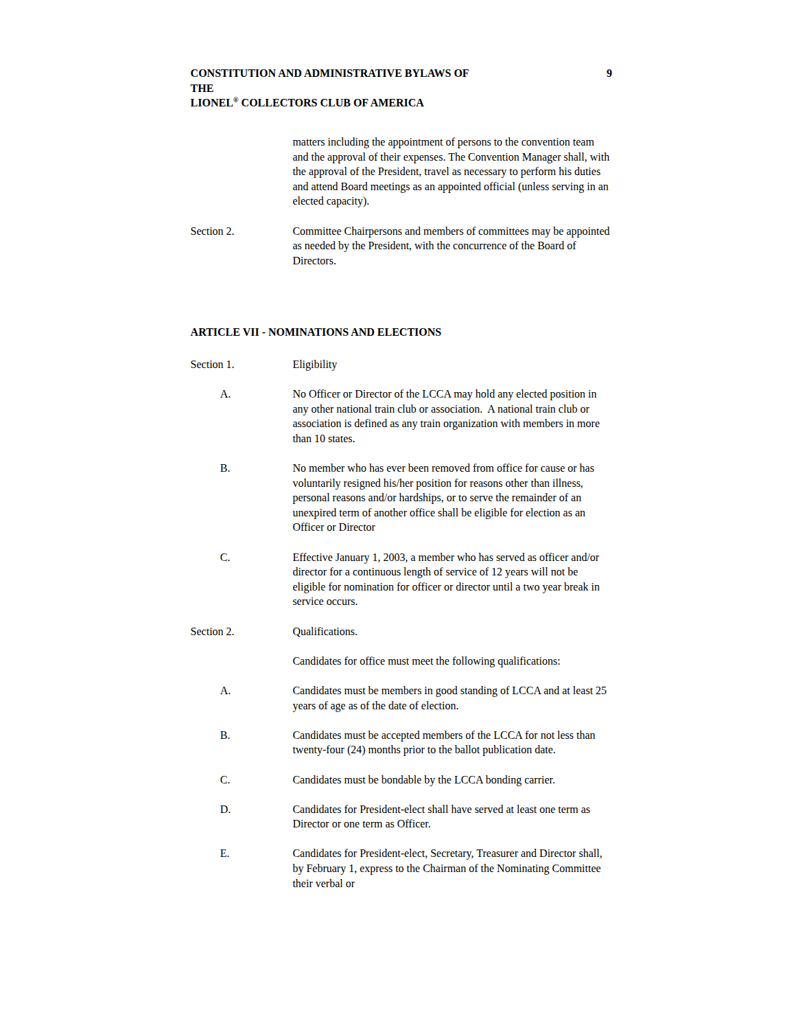9
Constitution and Administrative Bylaws of the
Lionel® Collectors Club of America
matters including the appointment of persons to the convention team and the approval of their expenses. The Convention Manager shall, with the approval of the President, travel as necessary to perform his duties and attend Board meetings as an appointed official (unless serving in an elected capacity).
Section 2.
Committee Chairpersons and members of committees may be appointed as needed by the President, with the concurrence of the Board of Directors.
ARTICLE VII - NOMINATIONS AND ELECTIONS
Section 1.
Eligibility
A.
No Officer or Director of the LCCA may hold any elected position in any other national train club or association. A national train club or association is defined as any train organization with members in more than 10 states.
B.
No member who has ever been removed from office for cause or has voluntarily resigned his/her position for reasons other than illness, personal reasons and/or hardships, or to serve the remainder of an unexpired term of another office shall be eligible for election as an Officer or Director
C.
Effective January 1, 2003, a member who has served as officer and/or director for a continuous length of service of 12 years will not be eligible for nomination for officer or director until a two year break in service occurs.
Section 2.
Qualifications.
Candidates for office must meet the following qualifications:
A.
Candidates must be members in good standing of LCCA and at least 25 years of age as of the date of election.
B.
Candidates must be accepted members of the LCCA for not less than twenty-four (24) months prior to the ballot publication date.
C.
Candidates must be bondable by the LCCA bonding carrier.
D.
Candidates for President-elect shall have served at least one term as Director or one term as Officer.
E.
Candidates for President-elect, Secretary, Treasurer and Director shall, by February 1, express to the Chairman of the Nominating Committee their verbal or